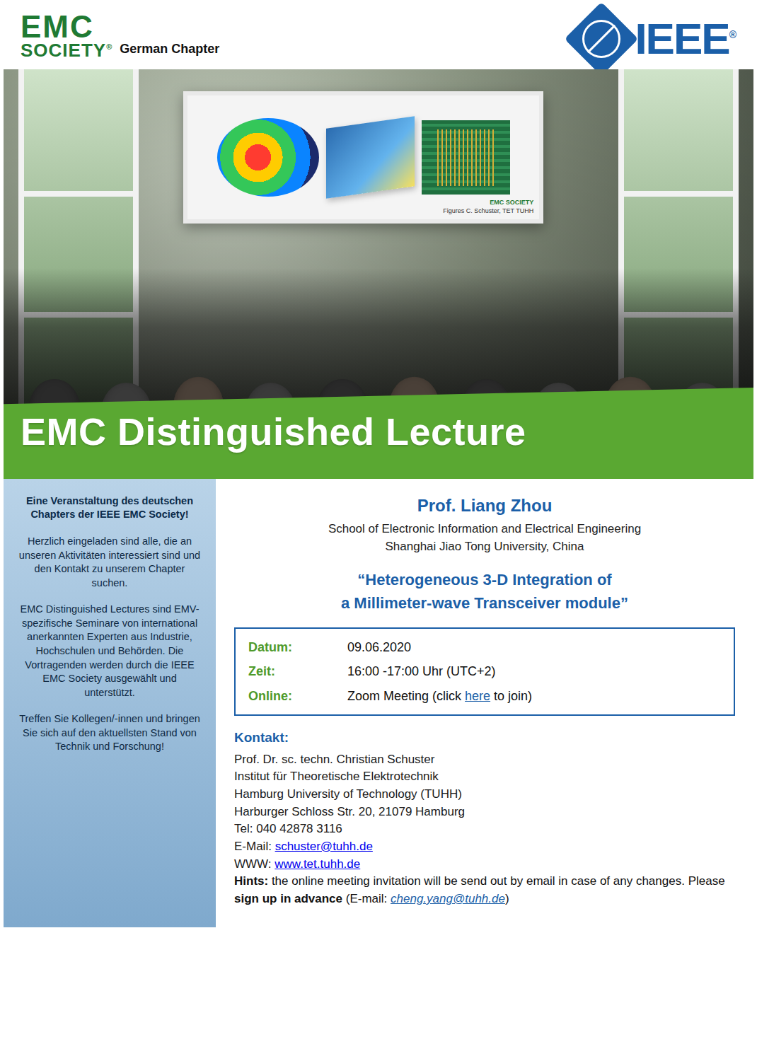EMC SOCIETY®
German Chapter
IEEE®
EMC SOCIETY
Figures C. Schuster, TET TUHH
EMC Distinguished Lecture
Eine Veranstaltung des deutschen Chapters der IEEE EMC Society!
Herzlich eingeladen sind alle, die an unseren Aktivitäten interessiert sind und den Kontakt zu unserem Chapter suchen.
EMC Distinguished Lectures sind EMV-spezifische Seminare von international anerkannten Experten aus Industrie, Hochschulen und Behörden. Die Vortragenden werden durch die IEEE EMC Society ausgewählt und unterstützt.
Treffen Sie Kollegen/-innen und bringen Sie sich auf den aktuellsten Stand von Technik und Forschung!
Prof. Liang Zhou
School of Electronic Information and Electrical Engineering
Shanghai Jiao Tong University, China
“Heterogeneous 3-D Integration of
a Millimeter-wave Transceiver module”
Datum:
09.06.2020
Zeit:
16:00 -17:00 Uhr (UTC+2)
Online:
Zoom Meeting (click here to join)
Kontakt:
Prof. Dr. sc. techn. Christian Schuster
Institut für Theoretische Elektrotechnik
Hamburg University of Technology (TUHH)
Harburger Schloss Str. 20, 21079 Hamburg
Tel: 040 42878 3116
E-Mail: schuster@tuhh.de
WWW: www.tet.tuhh.de
Hints: the online meeting invitation will be send out by email in case of any changes. Please sign up in advance (E-mail: cheng.yang@tuhh.de)